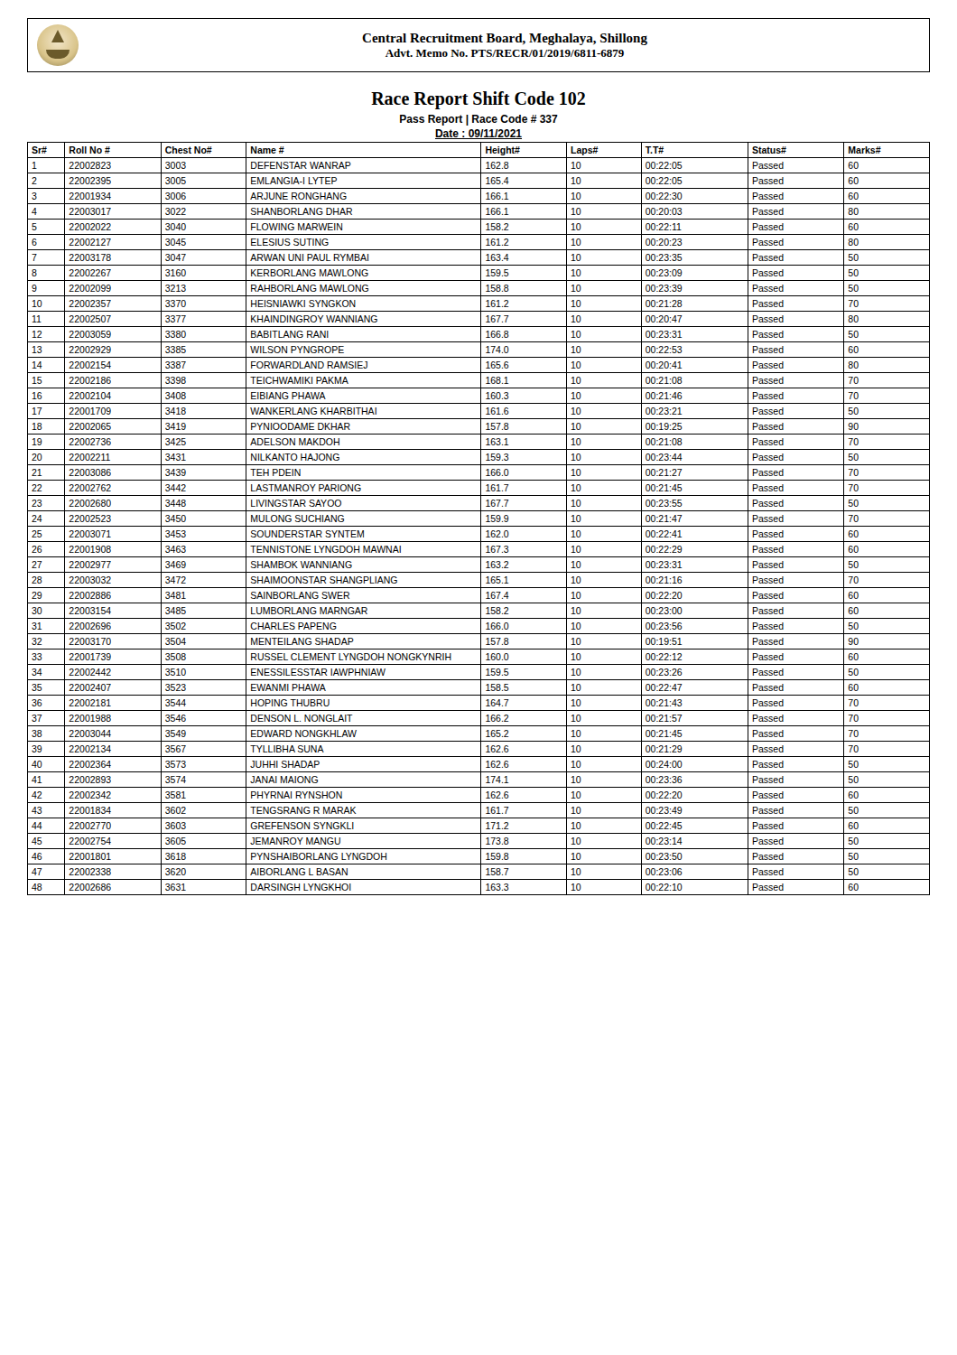Central Recruitment Board, Meghalaya, Shillong
Advt. Memo No. PTS/RECR/01/2019/6811-6879
Race Report Shift Code 102
Pass Report | Race Code # 337
Date : 09/11/2021
| Sr# | Roll No # | Chest No# | Name # | Height# | Laps# | T.T# | Status# | Marks# |
| --- | --- | --- | --- | --- | --- | --- | --- | --- |
| 1 | 22002823 | 3003 | DEFENSTAR WANRAP | 162.8 | 10 | 00:22:05 | Passed | 60 |
| 2 | 22002395 | 3005 | EMLANGIA-I LYTEP | 165.4 | 10 | 00:22:05 | Passed | 60 |
| 3 | 22001934 | 3006 | ARJUNE RONGHANG | 166.1 | 10 | 00:22:30 | Passed | 60 |
| 4 | 22003017 | 3022 | SHANBORLANG DHAR | 166.1 | 10 | 00:20:03 | Passed | 80 |
| 5 | 22002022 | 3040 | FLOWING MARWEIN | 158.2 | 10 | 00:22:11 | Passed | 60 |
| 6 | 22002127 | 3045 | ELESIUS SUTING | 161.2 | 10 | 00:20:23 | Passed | 80 |
| 7 | 22003178 | 3047 | ARWAN UNI PAUL RYMBAI | 163.4 | 10 | 00:23:35 | Passed | 50 |
| 8 | 22002267 | 3160 | KERBORLANG MAWLONG | 159.5 | 10 | 00:23:09 | Passed | 50 |
| 9 | 22002099 | 3213 | RAHBORLANG MAWLONG | 158.8 | 10 | 00:23:39 | Passed | 50 |
| 10 | 22002357 | 3370 | HEISNIAWKI SYNGKON | 161.2 | 10 | 00:21:28 | Passed | 70 |
| 11 | 22002507 | 3377 | KHAINDINGROY WANNIANG | 167.7 | 10 | 00:20:47 | Passed | 80 |
| 12 | 22003059 | 3380 | BABITLANG RANI | 166.8 | 10 | 00:23:31 | Passed | 50 |
| 13 | 22002929 | 3385 | WILSON PYNGROPE | 174.0 | 10 | 00:22:53 | Passed | 60 |
| 14 | 22002154 | 3387 | FORWARDLAND RAMSIEJ | 165.6 | 10 | 00:20:41 | Passed | 80 |
| 15 | 22002186 | 3398 | TEICHWAMIKI PAKMA | 168.1 | 10 | 00:21:08 | Passed | 70 |
| 16 | 22002104 | 3408 | EIBIANG PHAWA | 160.3 | 10 | 00:21:46 | Passed | 70 |
| 17 | 22001709 | 3418 | WANKERLANG KHARBITHAI | 161.6 | 10 | 00:23:21 | Passed | 50 |
| 18 | 22002065 | 3419 | PYNIOODAME DKHAR | 157.8 | 10 | 00:19:25 | Passed | 90 |
| 19 | 22002736 | 3425 | ADELSON MAKDOH | 163.1 | 10 | 00:21:08 | Passed | 70 |
| 20 | 22002211 | 3431 | NILKANTO HAJONG | 159.3 | 10 | 00:23:44 | Passed | 50 |
| 21 | 22003086 | 3439 | TEH PDEIN | 166.0 | 10 | 00:21:27 | Passed | 70 |
| 22 | 22002762 | 3442 | LASTMANROY PARIONG | 161.7 | 10 | 00:21:45 | Passed | 70 |
| 23 | 22002680 | 3448 | LIVINGSTAR SAYOO | 167.7 | 10 | 00:23:55 | Passed | 50 |
| 24 | 22002523 | 3450 | MULONG SUCHIANG | 159.9 | 10 | 00:21:47 | Passed | 70 |
| 25 | 22003071 | 3453 | SOUNDERSTAR SYNTEM | 162.0 | 10 | 00:22:41 | Passed | 60 |
| 26 | 22001908 | 3463 | TENNISTONE LYNGDOH MAWNAI | 167.3 | 10 | 00:22:29 | Passed | 60 |
| 27 | 22002977 | 3469 | SHAMBOK WANNIANG | 163.2 | 10 | 00:23:31 | Passed | 50 |
| 28 | 22003032 | 3472 | SHAIMOONSTAR SHANGPLIANG | 165.1 | 10 | 00:21:16 | Passed | 70 |
| 29 | 22002886 | 3481 | SAINBORLANG SWER | 167.4 | 10 | 00:22:20 | Passed | 60 |
| 30 | 22003154 | 3485 | LUMBORLANG MARNGAR | 158.2 | 10 | 00:23:00 | Passed | 60 |
| 31 | 22002696 | 3502 | CHARLES PAPENG | 166.0 | 10 | 00:23:56 | Passed | 50 |
| 32 | 22003170 | 3504 | MENTEILANG SHADAP | 157.8 | 10 | 00:19:51 | Passed | 90 |
| 33 | 22001739 | 3508 | RUSSEL CLEMENT LYNGDOH NONGKYNRIH | 160.0 | 10 | 00:22:12 | Passed | 60 |
| 34 | 22002442 | 3510 | ENESSILESSTAR IAWPHNIAW | 159.5 | 10 | 00:23:26 | Passed | 50 |
| 35 | 22002407 | 3523 | EWANMI PHAWA | 158.5 | 10 | 00:22:47 | Passed | 60 |
| 36 | 22002181 | 3544 | HOPING THUBRU | 164.7 | 10 | 00:21:43 | Passed | 70 |
| 37 | 22001988 | 3546 | DENSON L. NONGLAIT | 166.2 | 10 | 00:21:57 | Passed | 70 |
| 38 | 22003044 | 3549 | EDWARD NONGKHLAW | 165.2 | 10 | 00:21:45 | Passed | 70 |
| 39 | 22002134 | 3567 | TYLLIBHA SUNA | 162.6 | 10 | 00:21:29 | Passed | 70 |
| 40 | 22002364 | 3573 | JUHHI SHADAP | 162.6 | 10 | 00:24:00 | Passed | 50 |
| 41 | 22002893 | 3574 | JANAI MAIONG | 174.1 | 10 | 00:23:36 | Passed | 50 |
| 42 | 22002342 | 3581 | PHYRNAI RYNSHON | 162.6 | 10 | 00:22:20 | Passed | 60 |
| 43 | 22001834 | 3602 | TENGSRANG R MARAK | 161.7 | 10 | 00:23:49 | Passed | 50 |
| 44 | 22002770 | 3603 | GREFENSON SYNGKLI | 171.2 | 10 | 00:22:45 | Passed | 60 |
| 45 | 22002754 | 3605 | JEMANROY MANGU | 173.8 | 10 | 00:23:14 | Passed | 50 |
| 46 | 22001801 | 3618 | PYNSHAIBORLANG LYNGDOH | 159.8 | 10 | 00:23:50 | Passed | 50 |
| 47 | 22002338 | 3620 | AIBORLANG L BASAN | 158.7 | 10 | 00:23:06 | Passed | 50 |
| 48 | 22002686 | 3631 | DARSINGH LYNGKHOI | 163.3 | 10 | 00:22:10 | Passed | 60 |